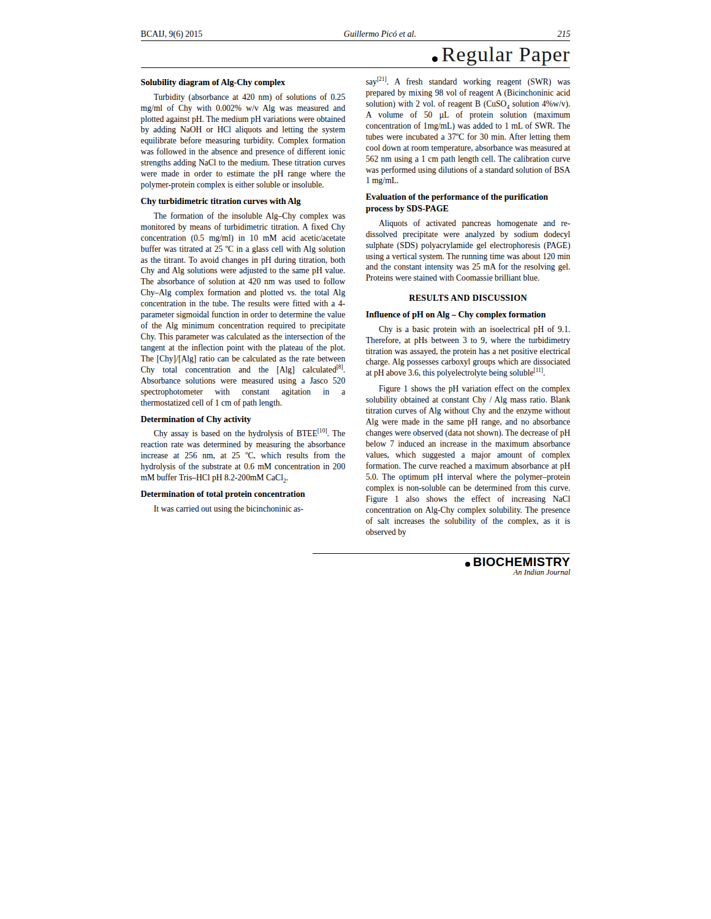BCAIJ, 9(6) 2015
Guillermo Picó et al.
215
Regular Paper
Solubility diagram of Alg-Chy complex
Turbidity (absorbance at 420 nm) of solutions of 0.25 mg/ml of Chy with 0.002% w/v Alg was measured and plotted against pH. The medium pH variations were obtained by adding NaOH or HCl aliquots and letting the system equilibrate before measuring turbidity. Complex formation was followed in the absence and presence of different ionic strengths adding NaCl to the medium. These titration curves were made in order to estimate the pH range where the polymer-protein complex is either soluble or insoluble.
Chy turbidimetric titration curves with Alg
The formation of the insoluble Alg–Chy complex was monitored by means of turbidimetric titration. A fixed Chy concentration (0.5 mg/ml) in 10 mM acid acetic/acetate buffer was titrated at 25 ºC in a glass cell with Alg solution as the titrant. To avoid changes in pH during titration, both Chy and Alg solutions were adjusted to the same pH value. The absorbance of solution at 420 nm was used to follow Chy–Alg complex formation and plotted vs. the total Alg concentration in the tube. The results were fitted with a 4-parameter sigmoidal function in order to determine the value of the Alg minimum concentration required to precipitate Chy. This parameter was calculated as the intersection of the tangent at the inflection point with the plateau of the plot. The [Chy]/[Alg] ratio can be calculated as the rate between Chy total concentration and the [Alg] calculated[8]. Absorbance solutions were measured using a Jasco 520 spectrophotometer with constant agitation in a thermostatized cell of 1 cm of path length.
Determination of Chy activity
Chy assay is based on the hydrolysis of BTEE[10]. The reaction rate was determined by measuring the absorbance increase at 256 nm, at 25 ºC, which results from the hydrolysis of the substrate at 0.6 mM concentration in 200 mM buffer Tris–HCl pH 8.2-200mM CaCl2.
Determination of total protein concentration
It was carried out using the bicinchoninic as-
say[21]. A fresh standard working reagent (SWR) was prepared by mixing 98 vol of reagent A (Bicinchoninic acid solution) with 2 vol. of reagent B (CuSO4 solution 4%w/v). A volume of 50 µL of protein solution (maximum concentration of 1mg/mL) was added to 1 mL of SWR. The tubes were incubated a 37ºC for 30 min. After letting them cool down at room temperature, absorbance was measured at 562 nm using a 1 cm path length cell. The calibration curve was performed using dilutions of a standard solution of BSA 1 mg/mL.
Evaluation of the performance of the purification process by SDS-PAGE
Aliquots of activated pancreas homogenate and re-dissolved precipitate were analyzed by sodium dodecyl sulphate (SDS) polyacrylamide gel electrophoresis (PAGE) using a vertical system. The running time was about 120 min and the constant intensity was 25 mA for the resolving gel. Proteins were stained with Coomassie brilliant blue.
RESULTS AND DISCUSSION
Influence of pH on Alg – Chy complex formation
Chy is a basic protein with an isoelectrical pH of 9.1. Therefore, at pHs between 3 to 9, where the turbidimetry titration was assayed, the protein has a net positive electrical charge. Alg possesses carboxyl groups which are dissociated at pH above 3.6, this polyelectrolyte being soluble[11].
Figure 1 shows the pH variation effect on the complex solubility obtained at constant Chy / Alg mass ratio. Blank titration curves of Alg without Chy and the enzyme without Alg were made in the same pH range, and no absorbance changes were observed (data not shown). The decrease of pH below 7 induced an increase in the maximum absorbance values, which suggested a major amount of complex formation. The curve reached a maximum absorbance at pH 5.0. The optimum pH interval where the polymer–protein complex is non-soluble can be determined from this curve. Figure 1 also shows the effect of increasing NaCl concentration on Alg-Chy complex solubility. The presence of salt increases the solubility of the complex, as it is observed by
BIOCHEMISTRY
An Indian Journal